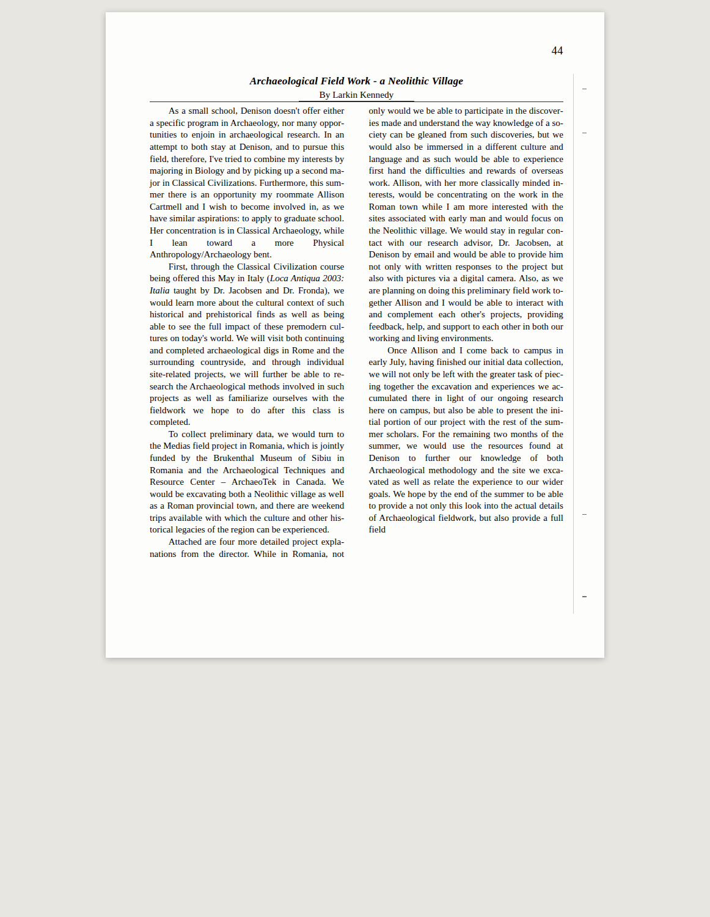44
Archaeological Field Work - a Neolithic Village
By Larkin Kennedy
As a small school, Denison doesn't offer either a specific program in Archaeology, nor many opportunities to enjoin in archaeological research. In an attempt to both stay at Denison, and to pursue this field, therefore, I've tried to combine my interests by majoring in Biology and by picking up a second major in Classical Civilizations. Furthermore, this summer there is an opportunity my roommate Allison Cartmell and I wish to become involved in, as we have similar aspirations: to apply to graduate school. Her concentration is in Classical Archaeology, while I lean toward a more Physical Anthropology/Archaeology bent.
First, through the Classical Civilization course being offered this May in Italy (Loca Antiqua 2003: Italia taught by Dr. Jacobsen and Dr. Fronda), we would learn more about the cultural context of such historical and prehistorical finds as well as being able to see the full impact of these premodern cultures on today's world. We will visit both continuing and completed archaeological digs in Rome and the surrounding countryside, and through individual site-related projects, we will further be able to research the Archaeological methods involved in such projects as well as familiarize ourselves with the fieldwork we hope to do after this class is completed.
To collect preliminary data, we would turn to the Medias field project in Romania, which is jointly funded by the Brukenthal Museum of Sibiu in Romania and the Archaeological Techniques and Resource Center – ArchaeoTek in Canada. We would be excavating both a Neolithic village as well as a Roman provincial town, and there are weekend trips available with which the culture and other historical legacies of the region can be experienced.
Attached are four more detailed project explanations from the director. While in Romania, not only would we be able to participate in the discoveries made and understand the way knowledge of a society can be gleaned from such discoveries, but we would also be immersed in a different culture and language and as such would be able to experience first hand the difficulties and rewards of overseas work. Allison, with her more classically minded interests, would be concentrating on the work in the Roman town while I am more interested with the sites associated with early man and would focus on the Neolithic village. We would stay in regular contact with our research advisor, Dr. Jacobsen, at Denison by email and would be able to provide him not only with written responses to the project but also with pictures via a digital camera. Also, as we are planning on doing this preliminary field work together Allison and I would be able to interact with and complement each other's projects, providing feedback, help, and support to each other in both our working and living environments.
Once Allison and I come back to campus in early July, having finished our initial data collection, we will not only be left with the greater task of piecing together the excavation and experiences we accumulated there in light of our ongoing research here on campus, but also be able to present the initial portion of our project with the rest of the summer scholars. For the remaining two months of the summer, we would use the resources found at Denison to further our knowledge of both Archaeological methodology and the site we excavated as well as relate the experience to our wider goals. We hope by the end of the summer to be able to provide a not only this look into the actual details of Archaeological fieldwork, but also provide a full field